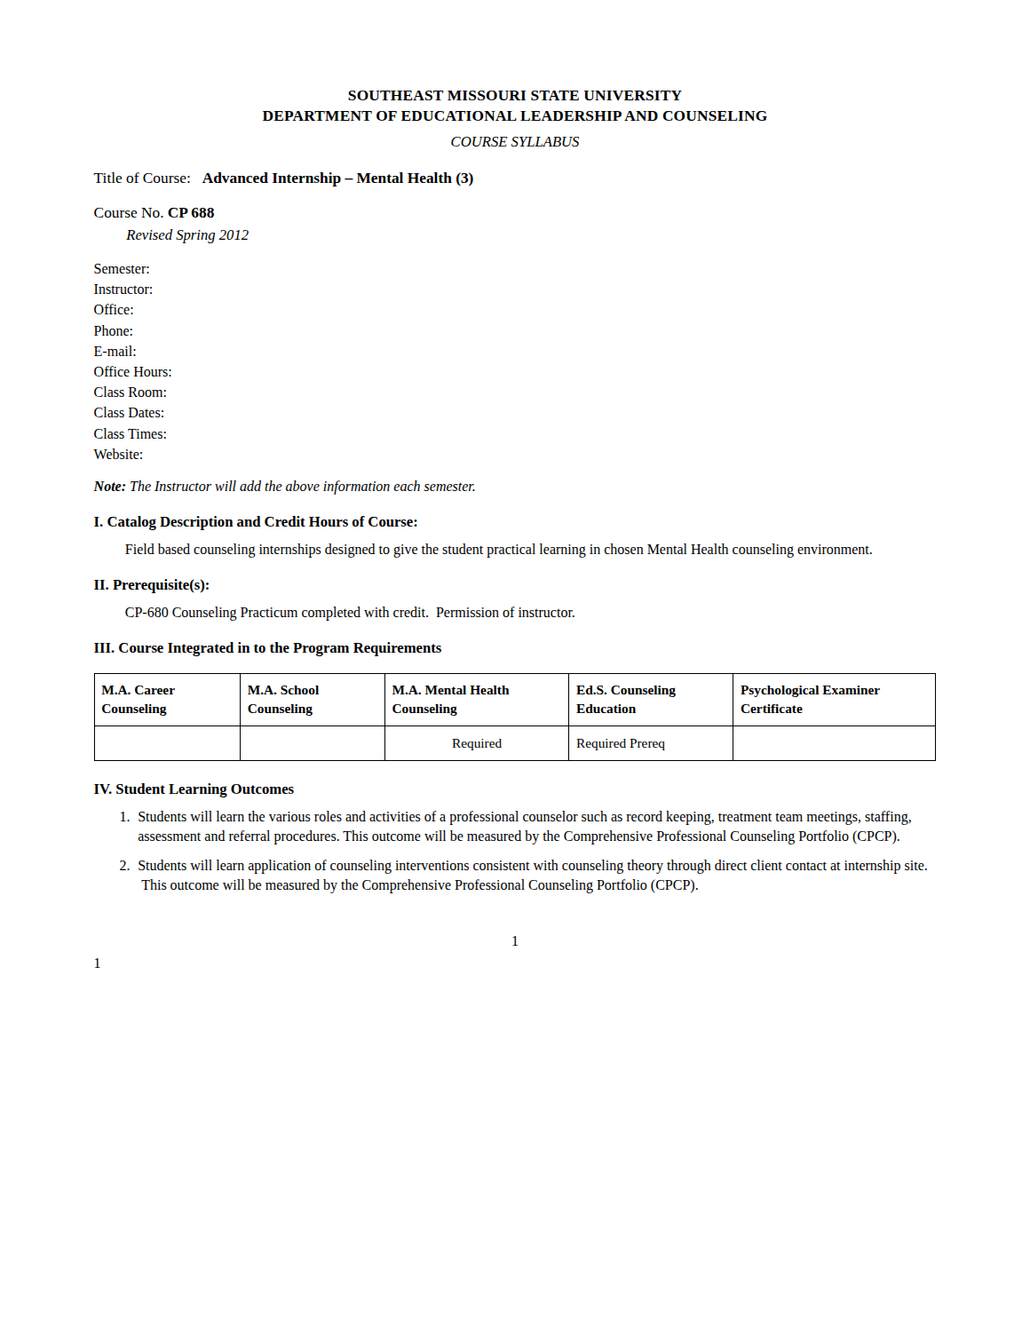SOUTHEAST MISSOURI STATE UNIVERSITY
DEPARTMENT OF EDUCATIONAL LEADERSHIP AND COUNSELING
COURSE SYLLABUS
Title of Course: Advanced Internship – Mental Health (3)
Course No. CP 688
Revised Spring 2012
Semester:
Instructor:
Office:
Phone:
E-mail:
Office Hours:
Class Room:
Class Dates:
Class Times:
Website:
Note: The Instructor will add the above information each semester.
I. Catalog Description and Credit Hours of Course:
Field based counseling internships designed to give the student practical learning in chosen Mental Health counseling environment.
II. Prerequisite(s):
CP-680 Counseling Practicum completed with credit. Permission of instructor.
III. Course Integrated in to the Program Requirements
| M.A. Career Counseling | M.A. School Counseling | M.A. Mental Health Counseling | Ed.S. Counseling Education | Psychological Examiner Certificate |
| --- | --- | --- | --- | --- |
| | | Required | Required Prereq | |
IV. Student Learning Outcomes
Students will learn the various roles and activities of a professional counselor such as record keeping, treatment team meetings, staffing, assessment and referral procedures. This outcome will be measured by the Comprehensive Professional Counseling Portfolio (CPCP).
Students will learn application of counseling interventions consistent with counseling theory through direct client contact at internship site. This outcome will be measured by the Comprehensive Professional Counseling Portfolio (CPCP).
1
1